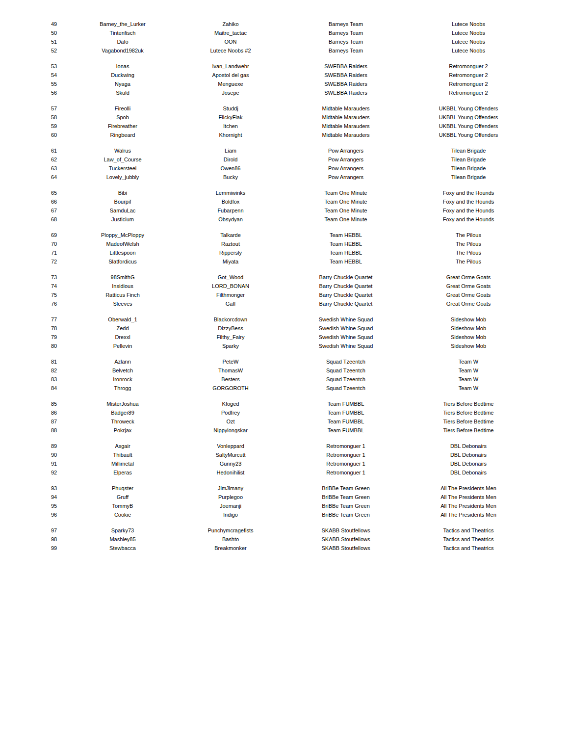| 49 | Barney_the_Lurker | Zahiko | Barneys Team | Lutece Noobs |
| 50 | Tintenfisch | Maitre_tactac | Barneys Team | Lutece Noobs |
| 51 | Dafo | OON | Barneys Team | Lutece Noobs |
| 52 | Vagabond1982uk | Lutece Noobs #2 | Barneys Team | Lutece Noobs |
| 53 | Ionas | Ivan_Landwehr | SWEBBA Raiders | Retromonguer 2 |
| 54 | Duckwing | Apostol del gas | SWEBBA Raiders | Retromonguer 2 |
| 55 | Nyaga | Menguexe | SWEBBA Raiders | Retromonguer 2 |
| 56 | Skuld | Josepe | SWEBBA Raiders | Retromonguer 2 |
| 57 | Fireolli | Studdj | Midtable Marauders | UKBBL Young Offenders |
| 58 | Spob | FlickyFlak | Midtable Marauders | UKBBL Young Offenders |
| 59 | Firebreather | Itchen | Midtable Marauders | UKBBL Young Offenders |
| 60 | Ringbeard | Khornight | Midtable Marauders | UKBBL Young Offenders |
| 61 | Walrus | Liam | Pow Arrangers | Tilean Brigade |
| 62 | Law_of_Course | Dirold | Pow Arrangers | Tilean Brigade |
| 63 | Tuckersteel | Owen86 | Pow Arrangers | Tilean Brigade |
| 64 | Lovely_jubbly | Bucky | Pow Arrangers | Tilean Brigade |
| 65 | Bibi | Lemmiwinks | Team One Minute | Foxy and the Hounds |
| 66 | Bourpif | Boldfox | Team One Minute | Foxy and the Hounds |
| 67 | SamduLac | Fubarpenn | Team One Minute | Foxy and the Hounds |
| 68 | Justicium | Obsydyan | Team One Minute | Foxy and the Hounds |
| 69 | Ploppy_McPloppy | Talkarde | Team HEBBL | The Pilous |
| 70 | MadeofWelsh | Raztout | Team HEBBL | The Pilous |
| 71 | Littlespoon | Rippersly | Team HEBBL | The Pilous |
| 72 | Slatfordicus | Miyata | Team HEBBL | The Pilous |
| 73 | 98SmithG | Got_Wood | Barry Chuckle Quartet | Great Orme Goats |
| 74 | Insidious | LORD_BONAN | Barry Chuckle Quartet | Great Orme Goats |
| 75 | Ratticus Finch | Filthmonger | Barry Chuckle Quartet | Great Orme Goats |
| 76 | Sleeves | Gaff | Barry Chuckle Quartet | Great Orme Goats |
| 77 | Oberwald_1 | Blackorcdown | Swedish Whine Squad | Sideshow Mob |
| 78 | Zedd | DizzyBess | Swedish Whine Squad | Sideshow Mob |
| 79 | Drexxl | Filthy_Fairy | Swedish Whine Squad | Sideshow Mob |
| 80 | Pellevin | Sparky | Swedish Whine Squad | Sideshow Mob |
| 81 | Azlann | PeteW | Squad Tzeentch | Team W |
| 82 | Belvetch | ThomasW | Squad Tzeentch | Team W |
| 83 | Ironrock | Besters | Squad Tzeentch | Team W |
| 84 | Throgg | GORGOROTH | Squad Tzeentch | Team W |
| 85 | MisterJoshua | Kfoged | Team FUMBBL | Tiers Before Bedtime |
| 86 | Badger89 | Podfrey | Team FUMBBL | Tiers Before Bedtime |
| 87 | Throweck | Ozt | Team FUMBBL | Tiers Before Bedtime |
| 88 | Pokrjax | Nippylongskar | Team FUMBBL | Tiers Before Bedtime |
| 89 | Asgair | Vonleppard | Retromonguer 1 | DBL Debonairs |
| 90 | Thibault | SaltyMurcutt | Retromonguer 1 | DBL Debonairs |
| 91 | Millimetal | Gunny23 | Retromonguer 1 | DBL Debonairs |
| 92 | Elperas | Hedonihilist | Retromonguer 1 | DBL Debonairs |
| 93 | Phuqster | JimJimany | BriBBe Team Green | All The Presidents Men |
| 94 | Gruff | Purplegoo | BriBBe Team Green | All The Presidents Men |
| 95 | TommyB | Joemanji | BriBBe Team Green | All The Presidents Men |
| 96 | Cookie | Indigo | BriBBe Team Green | All The Presidents Men |
| 97 | Sparky73 | Punchymcragefists | SKABB Stoutfellows | Tactics and Theatrics |
| 98 | Mashley85 | Bashto | SKABB Stoutfellows | Tactics and Theatrics |
| 99 | Stewbacca | Breakmonker | SKABB Stoutfellows | Tactics and Theatrics |